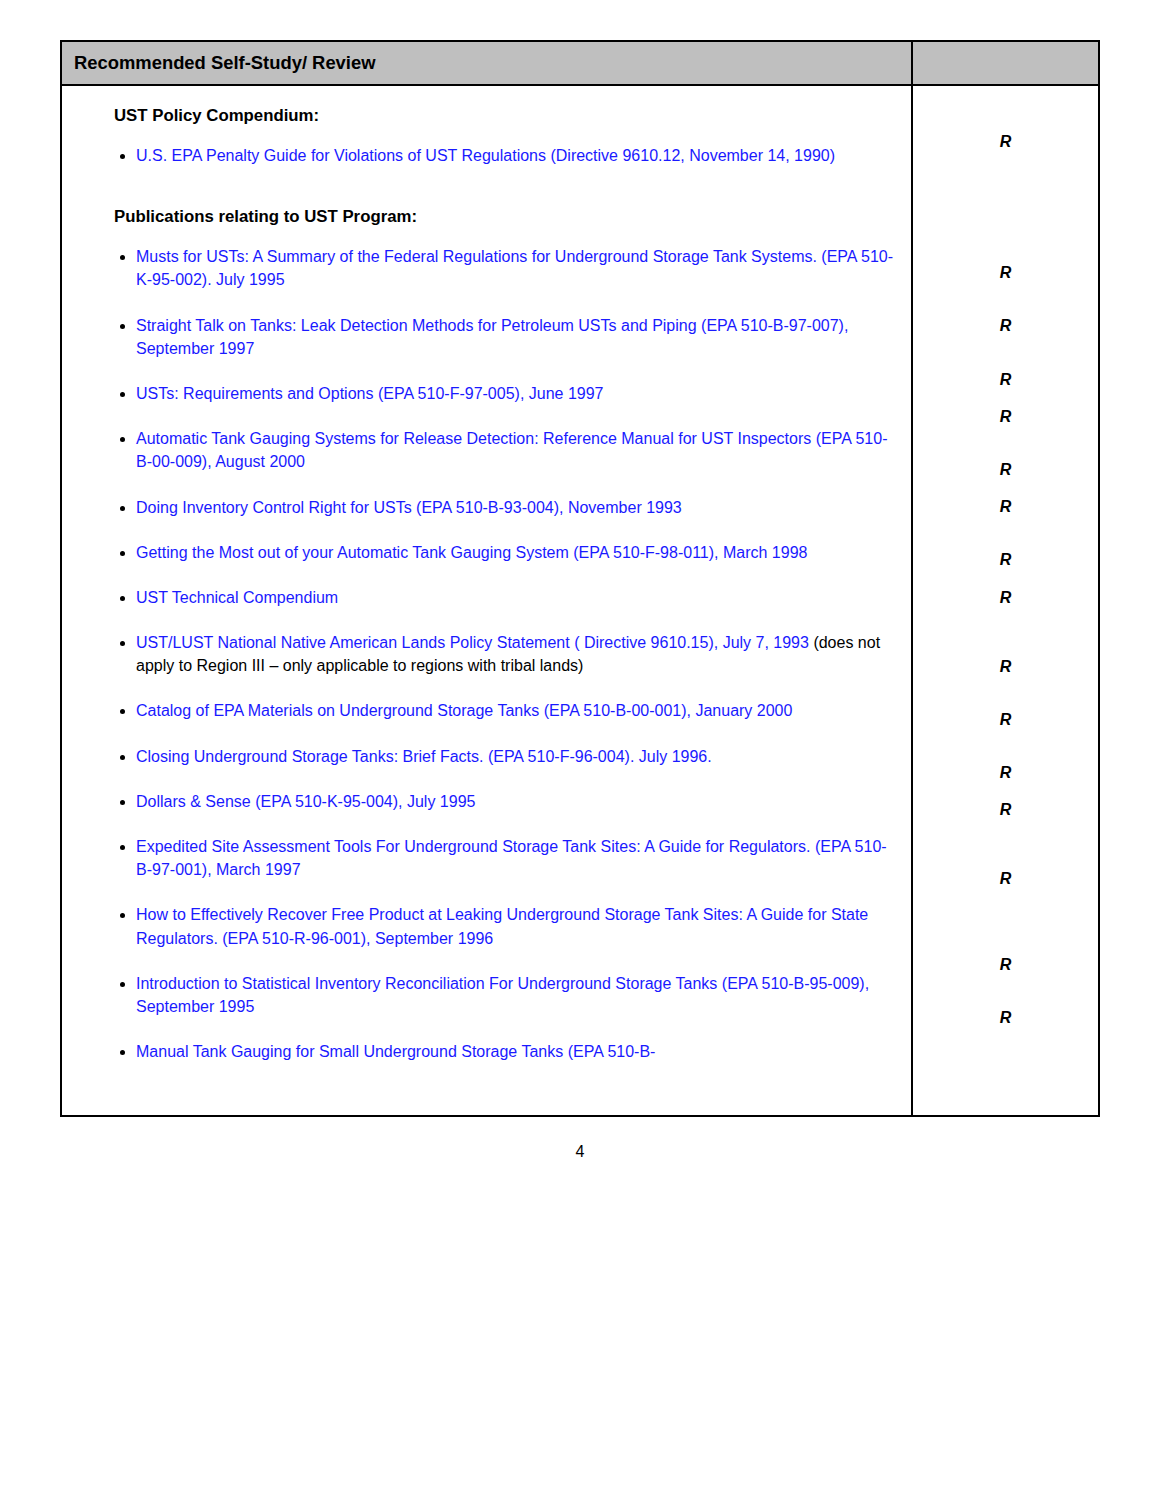| Recommended Self-Study/ Review | |
| --- | --- |
| UST Policy Compendium: U.S. EPA Penalty Guide for Violations of UST Regulations (Directive 9610.12, November 14, 1990) Publications relating to UST Program: Musts for USTs: A Summary of the Federal Regulations for Underground Storage Tank Systems. (EPA 510-K-95-002). July 1995 Straight Talk on Tanks: Leak Detection Methods for Petroleum USTs and Piping (EPA 510-B-97-007), September 1997 USTs: Requirements and Options (EPA 510-F-97-005), June 1997 Automatic Tank Gauging Systems for Release Detection: Reference Manual for UST Inspectors (EPA 510-B-00-009), August 2000 Doing Inventory Control Right for USTs (EPA 510-B-93-004), November 1993 Getting the Most out of your Automatic Tank Gauging System (EPA 510-F-98-011), March 1998 UST Technical Compendium UST/LUST National Native American Lands Policy Statement ( Directive 9610.15), July 7, 1993 (does not apply to Region III – only applicable to regions with tribal lands) Catalog of EPA Materials on Underground Storage Tanks (EPA 510-B-00-001), January 2000 Closing Underground Storage Tanks: Brief Facts. (EPA 510-F-96-004). July 1996. Dollars & Sense (EPA 510-K-95-004), July 1995 Expedited Site Assessment Tools For Underground Storage Tank Sites: A Guide for Regulators. (EPA 510-B-97-001), March 1997 How to Effectively Recover Free Product at Leaking Underground Storage Tank Sites: A Guide for State Regulators. (EPA 510-R-96-001), September 1996 Introduction to Statistical Inventory Reconciliation For Underground Storage Tanks (EPA 510-B-95-009), September 1995 Manual Tank Gauging for Small Underground Storage Tanks (EPA 510-B- | R R R R R R R R R R R R R R R R |
4